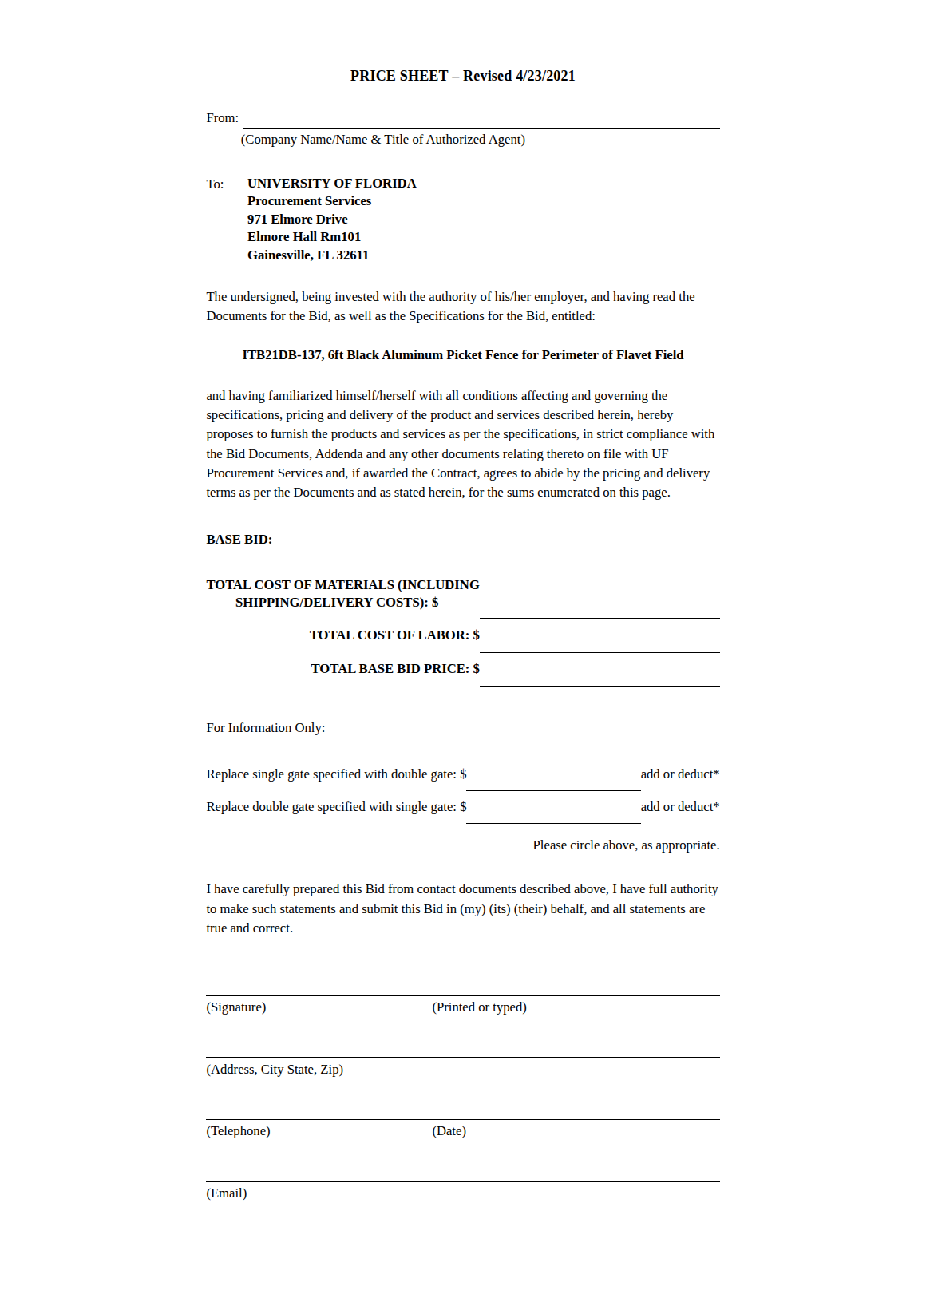PRICE SHEET – Revised 4/23/2021
From:
(Company Name/Name & Title of Authorized Agent)
To:
UNIVERSITY OF FLORIDA
Procurement Services
971 Elmore Drive
Elmore Hall Rm101
Gainesville, FL 32611
The undersigned, being invested with the authority of his/her employer, and having read the Documents for the Bid, as well as the Specifications for the Bid, entitled:
ITB21DB-137, 6ft Black Aluminum Picket Fence for Perimeter of Flavet Field
and having familiarized himself/herself with all conditions affecting and governing the specifications, pricing and delivery of the product and services described herein, hereby proposes to furnish the products and services as per the specifications, in strict compliance with the Bid Documents, Addenda and any other documents relating thereto on file with UF Procurement Services and, if awarded the Contract, agrees to abide by the pricing and delivery terms as per the Documents and as stated herein, for the sums enumerated on this page.
BASE BID:
| TOTAL COST OF MATERIALS (INCLUDING SHIPPING/DELIVERY COSTS): $ | |
| TOTAL COST OF LABOR: $ | |
| TOTAL BASE BID PRICE: $ | |
For Information Only:
| Replace single gate specified with double gate: $ | | add or deduct* |
| Replace double gate specified with single gate: $ | | add or deduct* |
Please circle above, as appropriate.
I have carefully prepared this Bid from contact documents described above, I have full authority to make such statements and submit this Bid in (my) (its) (their) behalf, and all statements are true and correct.
(Signature)
(Printed or typed)
(Address, City State, Zip)
(Telephone)
(Date)
(Email)